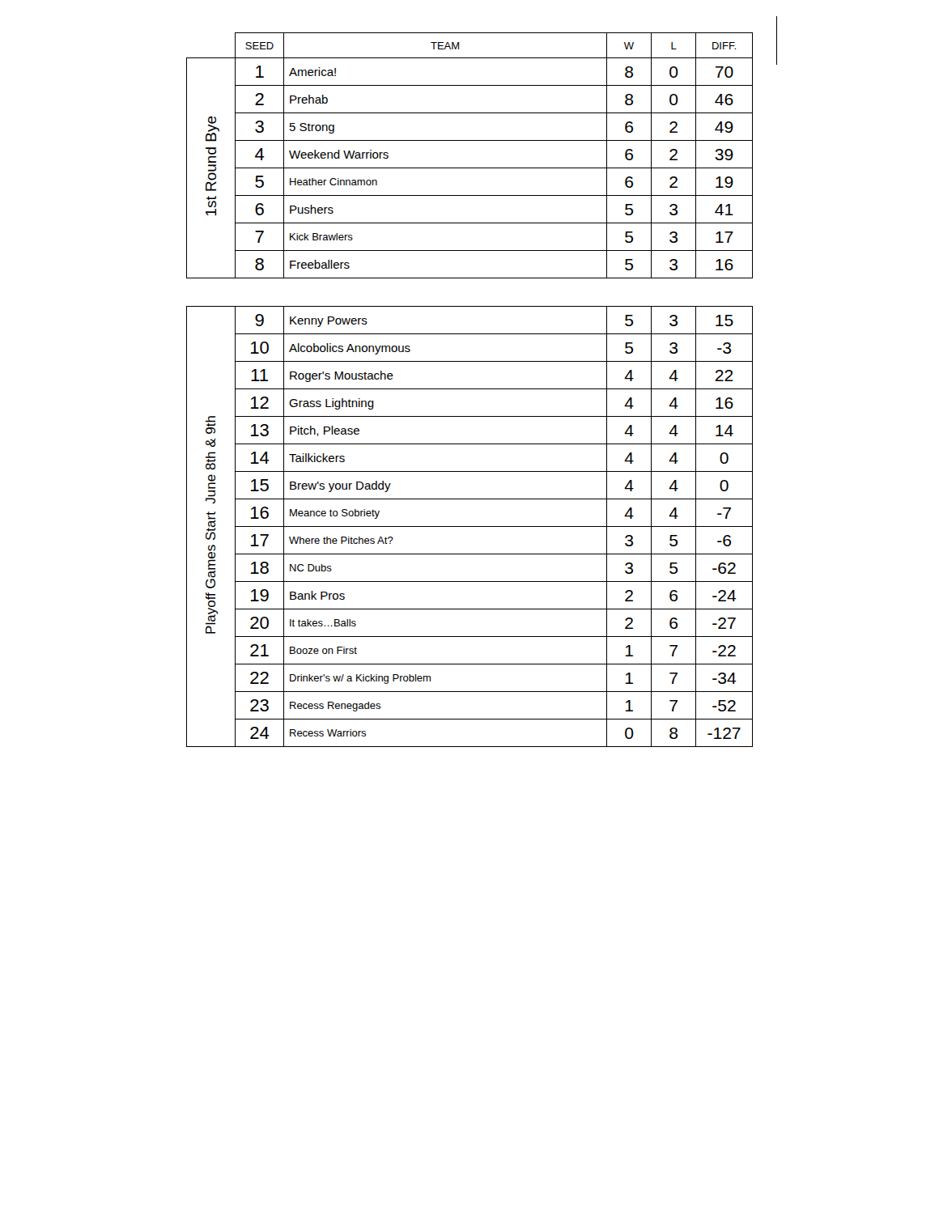| | SEED | TEAM | W | L | DIFF. |
| --- | --- | --- | --- | --- | --- |
| 1st Round Bye | 1 | America! | 8 | 0 | 70 |
| 2 | Prehab | 8 | 0 | 46 |
| 3 | 5 Strong | 6 | 2 | 49 |
| 4 | Weekend Warriors | 6 | 2 | 39 |
| 5 | Heather Cinnamon | 6 | 2 | 19 |
| 6 | Pushers | 5 | 3 | 41 |
| 7 | Kick Brawlers | 5 | 3 | 17 |
| 8 | Freeballers | 5 | 3 | 16 |
| Playoff Games Start June 8th & 9th | 9 | Kenny Powers | 5 | 3 | 15 |
| 10 | Alcobolics Anonymous | 5 | 3 | -3 |
| 11 | Roger's Moustache | 4 | 4 | 22 |
| 12 | Grass Lightning | 4 | 4 | 16 |
| 13 | Pitch, Please | 4 | 4 | 14 |
| 14 | Tailkickers | 4 | 4 | 0 |
| 15 | Brew's your Daddy | 4 | 4 | 0 |
| 16 | Meance to Sobriety | 4 | 4 | -7 |
| 17 | Where the Pitches At? | 3 | 5 | -6 |
| 18 | NC Dubs | 3 | 5 | -62 |
| 19 | Bank Pros | 2 | 6 | -24 |
| 20 | It takes…Balls | 2 | 6 | -27 |
| 21 | Booze on First | 1 | 7 | -22 |
| 22 | Drinker's w/ a Kicking Problem | 1 | 7 | -34 |
| 23 | Recess Renegades | 1 | 7 | -52 |
| 24 | Recess Warriors | 0 | 8 | -127 |